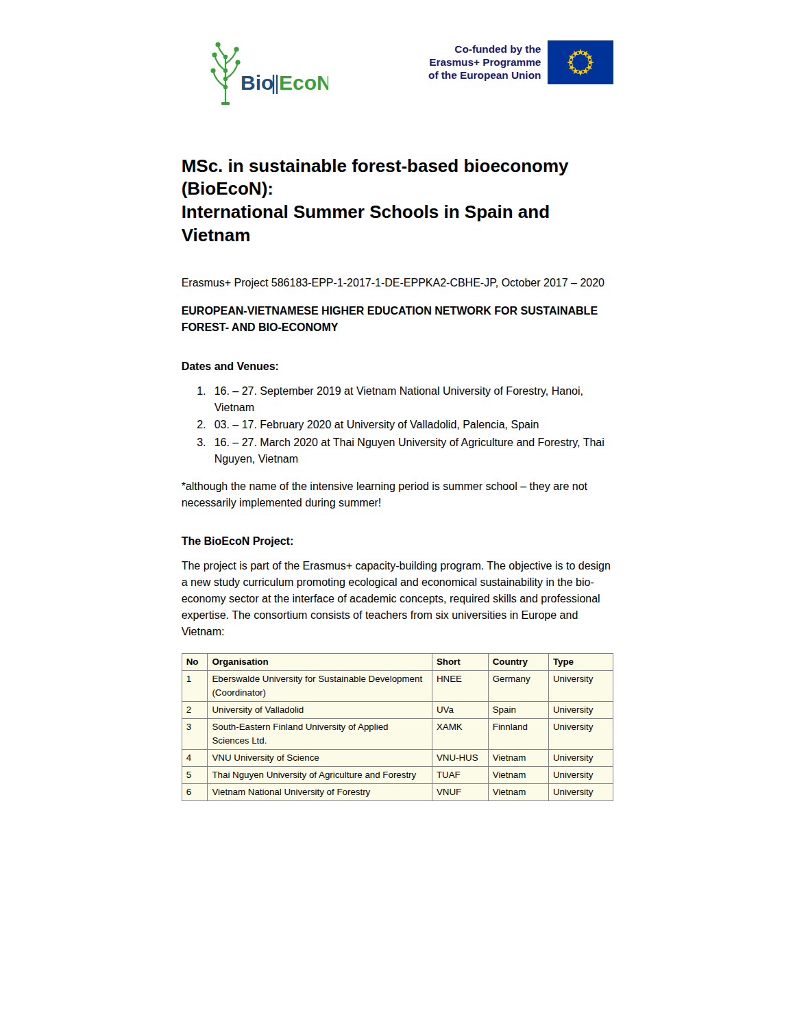Bio EcoN
Co-funded by the
Erasmus+ Programme
of the European Union
MSc. in sustainable forest-based bioeconomy (BioEcoN):
International Summer Schools in Spain and Vietnam
Erasmus+ Project 586183-EPP-1-2017-1-DE-EPPKA2-CBHE-JP, October 2017 – 2020
EUROPEAN-VIETNAMESE HIGHER EDUCATION NETWORK FOR SUSTAINABLE FOREST- AND BIO-ECONOMY
Dates and Venues:
16. – 27. September 2019 at Vietnam National University of Forestry, Hanoi, Vietnam
03. – 17. February 2020 at University of Valladolid, Palencia, Spain
16. – 27. March 2020 at Thai Nguyen University of Agriculture and Forestry, Thai Nguyen, Vietnam
*although the name of the intensive learning period is summer school – they are not necessarily implemented during summer!
The BioEcoN Project:
The project is part of the Erasmus+ capacity-building program. The objective is to design a new study curriculum promoting ecological and economical sustainability in the bio-economy sector at the interface of academic concepts, required skills and professional expertise. The consortium consists of teachers from six universities in Europe and Vietnam:
| No | Organisation | Short | Country | Type |
| --- | --- | --- | --- | --- |
| 1 | Eberswalde University for Sustainable Development (Coordinator) | HNEE | Germany | University |
| 2 | University of Valladolid | UVa | Spain | University |
| 3 | South-Eastern Finland University of Applied Sciences Ltd. | XAMK | Finnland | University |
| 4 | VNU University of Science | VNU-HUS | Vietnam | University |
| 5 | Thai Nguyen University of Agriculture and Forestry | TUAF | Vietnam | University |
| 6 | Vietnam National University of Forestry | VNUF | Vietnam | University |